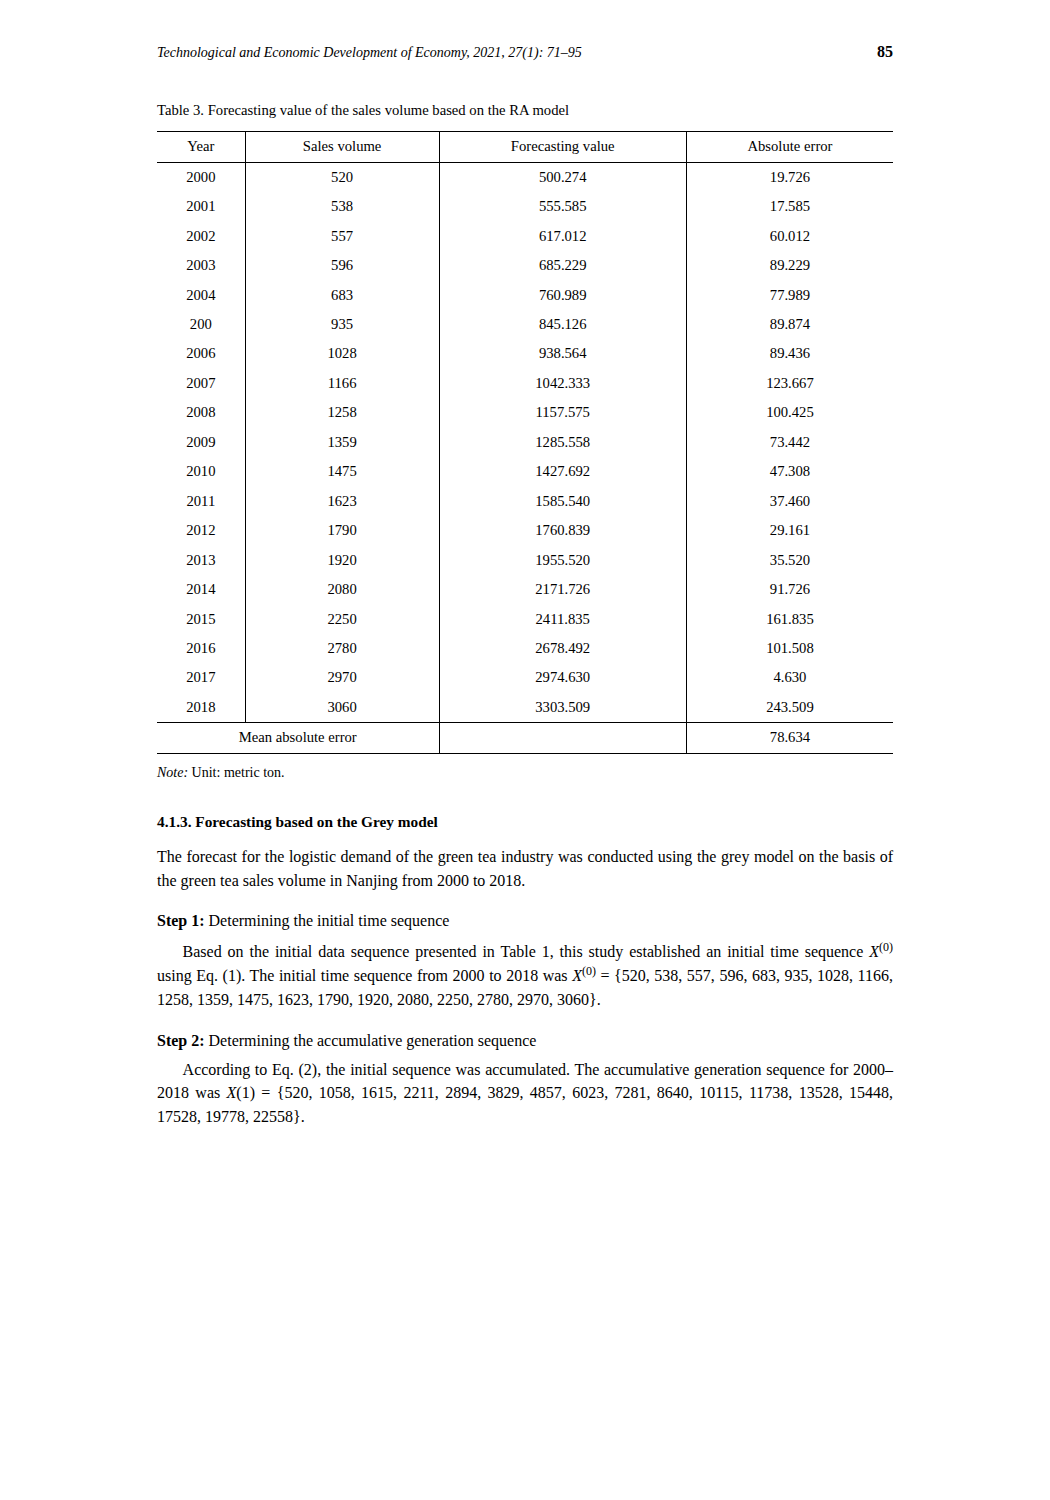Technological and Economic Development of Economy, 2021, 27(1): 71–95 85
Table 3. Forecasting value of the sales volume based on the RA model
| Year | Sales volume | Forecasting value | Absolute error |
| --- | --- | --- | --- |
| 2000 | 520 | 500.274 | 19.726 |
| 2001 | 538 | 555.585 | 17.585 |
| 2002 | 557 | 617.012 | 60.012 |
| 2003 | 596 | 685.229 | 89.229 |
| 2004 | 683 | 760.989 | 77.989 |
| 200 | 935 | 845.126 | 89.874 |
| 2006 | 1028 | 938.564 | 89.436 |
| 2007 | 1166 | 1042.333 | 123.667 |
| 2008 | 1258 | 1157.575 | 100.425 |
| 2009 | 1359 | 1285.558 | 73.442 |
| 2010 | 1475 | 1427.692 | 47.308 |
| 2011 | 1623 | 1585.540 | 37.460 |
| 2012 | 1790 | 1760.839 | 29.161 |
| 2013 | 1920 | 1955.520 | 35.520 |
| 2014 | 2080 | 2171.726 | 91.726 |
| 2015 | 2250 | 2411.835 | 161.835 |
| 2016 | 2780 | 2678.492 | 101.508 |
| 2017 | 2970 | 2974.630 | 4.630 |
| 2018 | 3060 | 3303.509 | 243.509 |
| Mean absolute error | | 78.634 |
Note: Unit: metric ton.
4.1.3. Forecasting based on the Grey model
The forecast for the logistic demand of the green tea industry was conducted using the grey model on the basis of the green tea sales volume in Nanjing from 2000 to 2018.
Step 1: Determining the initial time sequence
Based on the initial data sequence presented in Table 1, this study established an initial time sequence X(0) using Eq. (1). The initial time sequence from 2000 to 2018 was X(0) = {520, 538, 557, 596, 683, 935, 1028, 1166, 1258, 1359, 1475, 1623, 1790, 1920, 2080, 2250, 2780, 2970, 3060}.
Step 2: Determining the accumulative generation sequence
According to Eq. (2), the initial sequence was accumulated. The accumulative generation sequence for 2000–2018 was X(1) = {520, 1058, 1615, 2211, 2894, 3829, 4857, 6023, 7281, 8640, 10115, 11738, 13528, 15448, 17528, 19778, 22558}.